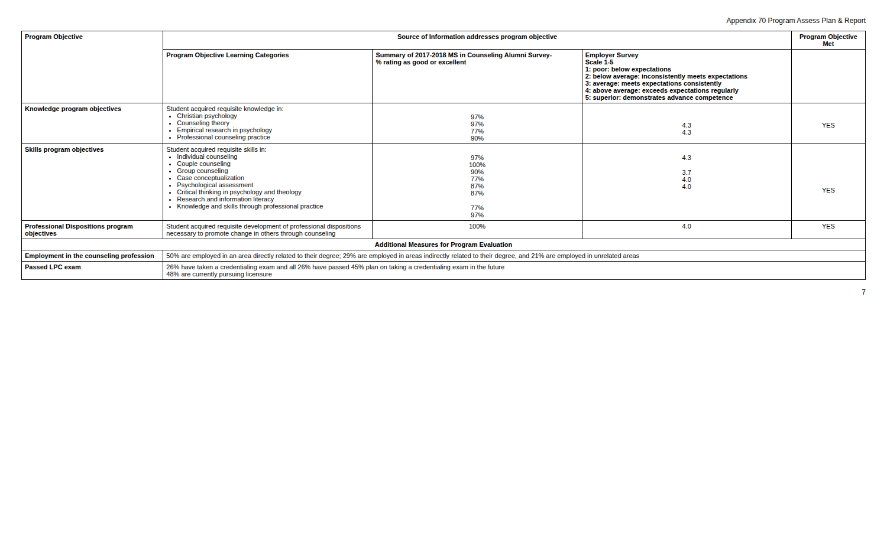Appendix 70 Program Assess Plan & Report
| Program Objective | Source of Information addresses program objective | Program Objective Met |
| --- | --- | --- |
| Program Objective Learning Categories | Summary of 2017-2018 MS in Counseling Alumni Survey- % rating as good or excellent | Employer Survey Scale 1-5 1: poor: below expectations 2: below average: inconsistently meets expectations 3: average: meets expectations consistently 4: above average: exceeds expectations regularly 5: superior: demonstrates advance competence | |
| Knowledge program objectives | Student acquired requisite knowledge in: Christian psychology Counseling theory Empirical research in psychology Professional counseling practice | 97% 97% 77% 90% | 4.3 4.3 | YES |
| Skills program objectives | Student acquired requisite skills in: Individual counseling Couple counseling Group counseling Case conceptualization Psychological assessment Critical thinking in psychology and theology Research and information literacy Knowledge and skills through professional practice | 97% 100% 90% 77% 87% 87% 77% 97% | 4.3 3.7 4.0 4.0 | YES |
| Professional Dispositions program objectives | Student acquired requisite development of professional dispositions necessary to promote change in others through counseling | 100% | 4.0 | YES |
| Additional Measures for Program Evaluation |
| Employment in the counseling profession | 50% are employed in an area directly related to their degree; 29% are employed in areas indirectly related to their degree, and 21% are employed in unrelated areas |
| Passed LPC exam | 26% have taken a credentialing exam and all 26% have passed 45% plan on taking a credentialing exam in the future 48% are currently pursuing licensure |
7